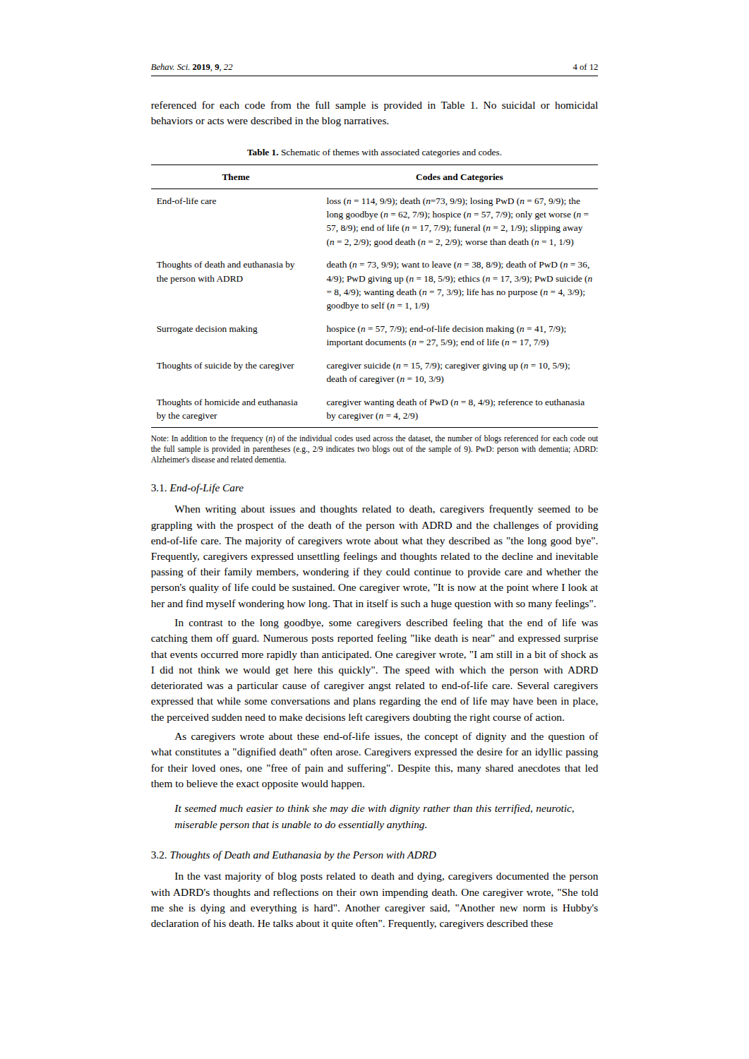Behav. Sci. 2019, 9, 22 4 of 12
referenced for each code from the full sample is provided in Table 1. No suicidal or homicidal behaviors or acts were described in the blog narratives.
Table 1. Schematic of themes with associated categories and codes.
| Theme | Codes and Categories |
| --- | --- |
| End-of-life care | loss ( n = 114, 9/9); death ( n =73, 9/9); losing PwD ( n = 67, 9/9); the long goodbye ( n = 62, 7/9); hospice ( n = 57, 7/9); only get worse ( n = 57, 8/9); end of life ( n = 17, 7/9); funeral ( n = 2, 1/9); slipping away ( n = 2, 2/9); good death ( n = 2, 2/9); worse than death ( n = 1, 1/9) |
| Thoughts of death and euthanasia by the person with ADRD | death ( n = 73, 9/9); want to leave ( n = 38, 8/9); death of PwD ( n = 36, 4/9); PwD giving up ( n = 18, 5/9); ethics ( n = 17, 3/9); PwD suicide ( n = 8, 4/9); wanting death ( n = 7, 3/9); life has no purpose ( n = 4, 3/9); goodbye to self ( n = 1, 1/9) |
| Surrogate decision making | hospice ( n = 57, 7/9); end-of-life decision making ( n = 41, 7/9); important documents ( n = 27, 5/9); end of life ( n = 17, 7/9) |
| Thoughts of suicide by the caregiver | caregiver suicide ( n = 15, 7/9); caregiver giving up ( n = 10, 5/9); death of caregiver ( n = 10, 3/9) |
| Thoughts of homicide and euthanasia by the caregiver | caregiver wanting death of PwD ( n = 8, 4/9); reference to euthanasia by caregiver ( n = 4, 2/9) |
Note: In addition to the frequency (n) of the individual codes used across the dataset, the number of blogs referenced for each code out the full sample is provided in parentheses (e.g., 2/9 indicates two blogs out of the sample of 9). PwD: person with dementia; ADRD: Alzheimer's disease and related dementia.
3.1. End-of-Life Care
When writing about issues and thoughts related to death, caregivers frequently seemed to be grappling with the prospect of the death of the person with ADRD and the challenges of providing end-of-life care. The majority of caregivers wrote about what they described as "the long good bye". Frequently, caregivers expressed unsettling feelings and thoughts related to the decline and inevitable passing of their family members, wondering if they could continue to provide care and whether the person's quality of life could be sustained. One caregiver wrote, "It is now at the point where I look at her and find myself wondering how long. That in itself is such a huge question with so many feelings".
In contrast to the long goodbye, some caregivers described feeling that the end of life was catching them off guard. Numerous posts reported feeling "like death is near" and expressed surprise that events occurred more rapidly than anticipated. One caregiver wrote, "I am still in a bit of shock as I did not think we would get here this quickly". The speed with which the person with ADRD deteriorated was a particular cause of caregiver angst related to end-of-life care. Several caregivers expressed that while some conversations and plans regarding the end of life may have been in place, the perceived sudden need to make decisions left caregivers doubting the right course of action.
As caregivers wrote about these end-of-life issues, the concept of dignity and the question of what constitutes a "dignified death" often arose. Caregivers expressed the desire for an idyllic passing for their loved ones, one "free of pain and suffering". Despite this, many shared anecdotes that led them to believe the exact opposite would happen.
It seemed much easier to think she may die with dignity rather than this terrified, neurotic, miserable person that is unable to do essentially anything.
3.2. Thoughts of Death and Euthanasia by the Person with ADRD
In the vast majority of blog posts related to death and dying, caregivers documented the person with ADRD's thoughts and reflections on their own impending death. One caregiver wrote, "She told me she is dying and everything is hard". Another caregiver said, "Another new norm is Hubby's declaration of his death. He talks about it quite often". Frequently, caregivers described these